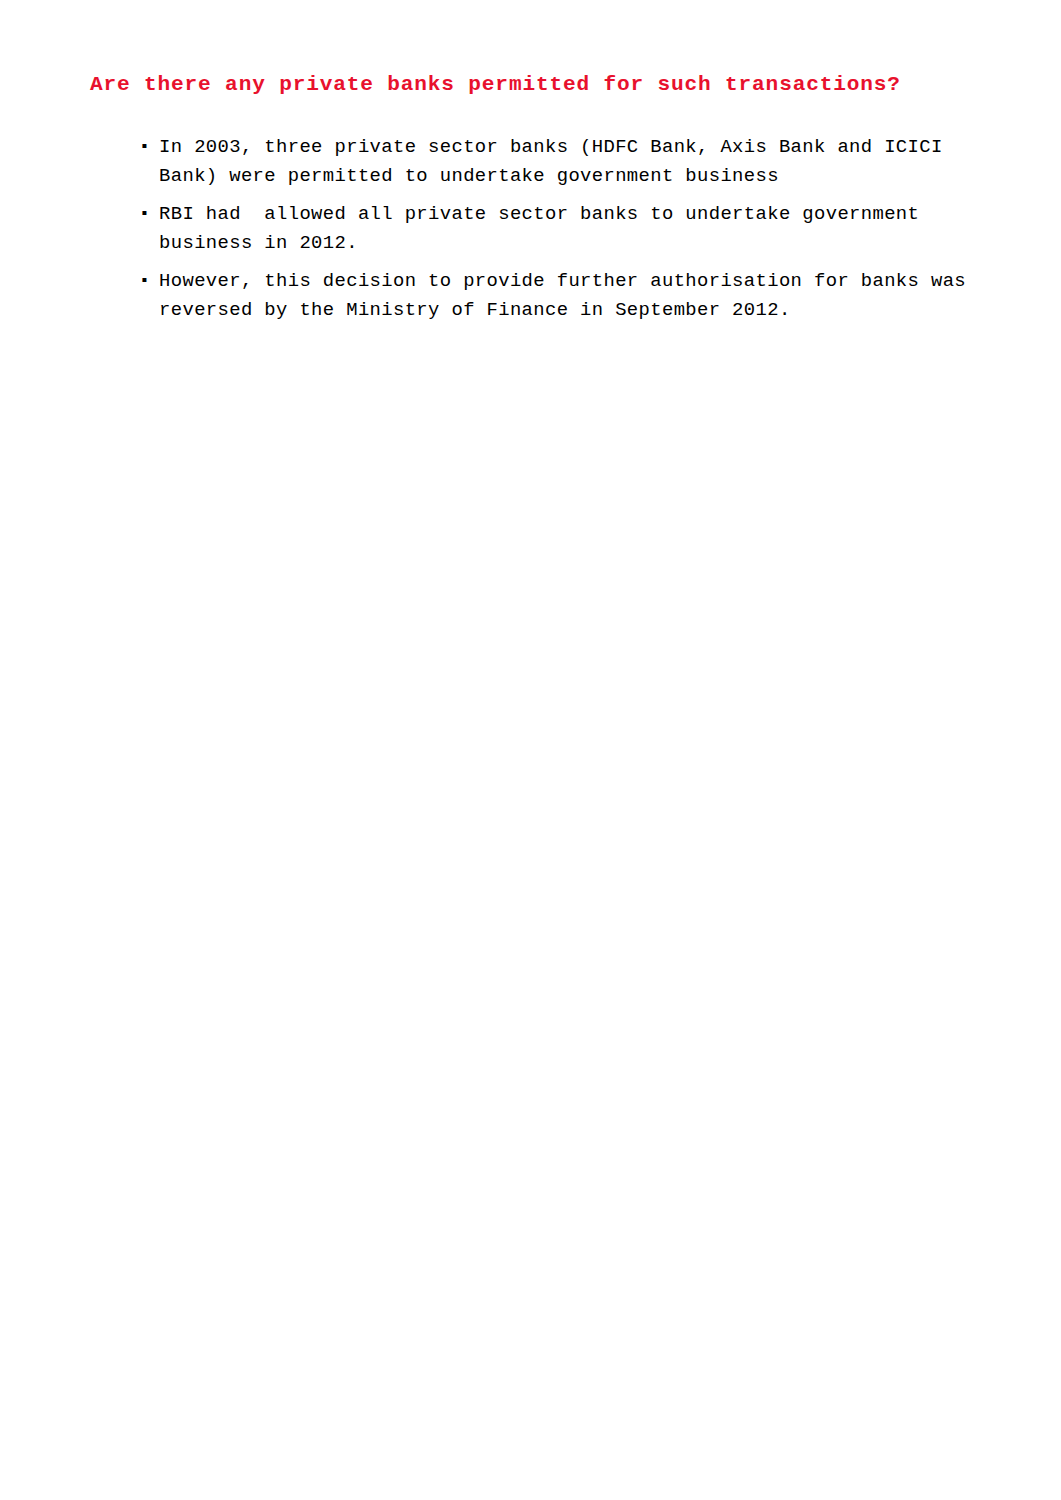Are there any private banks permitted for such transactions?
In 2003, three private sector banks (HDFC Bank, Axis Bank and ICICI Bank) were permitted to undertake government business
RBI had allowed all private sector banks to undertake government business in 2012.
However, this decision to provide further authorisation for banks was reversed by the Ministry of Finance in September 2012.